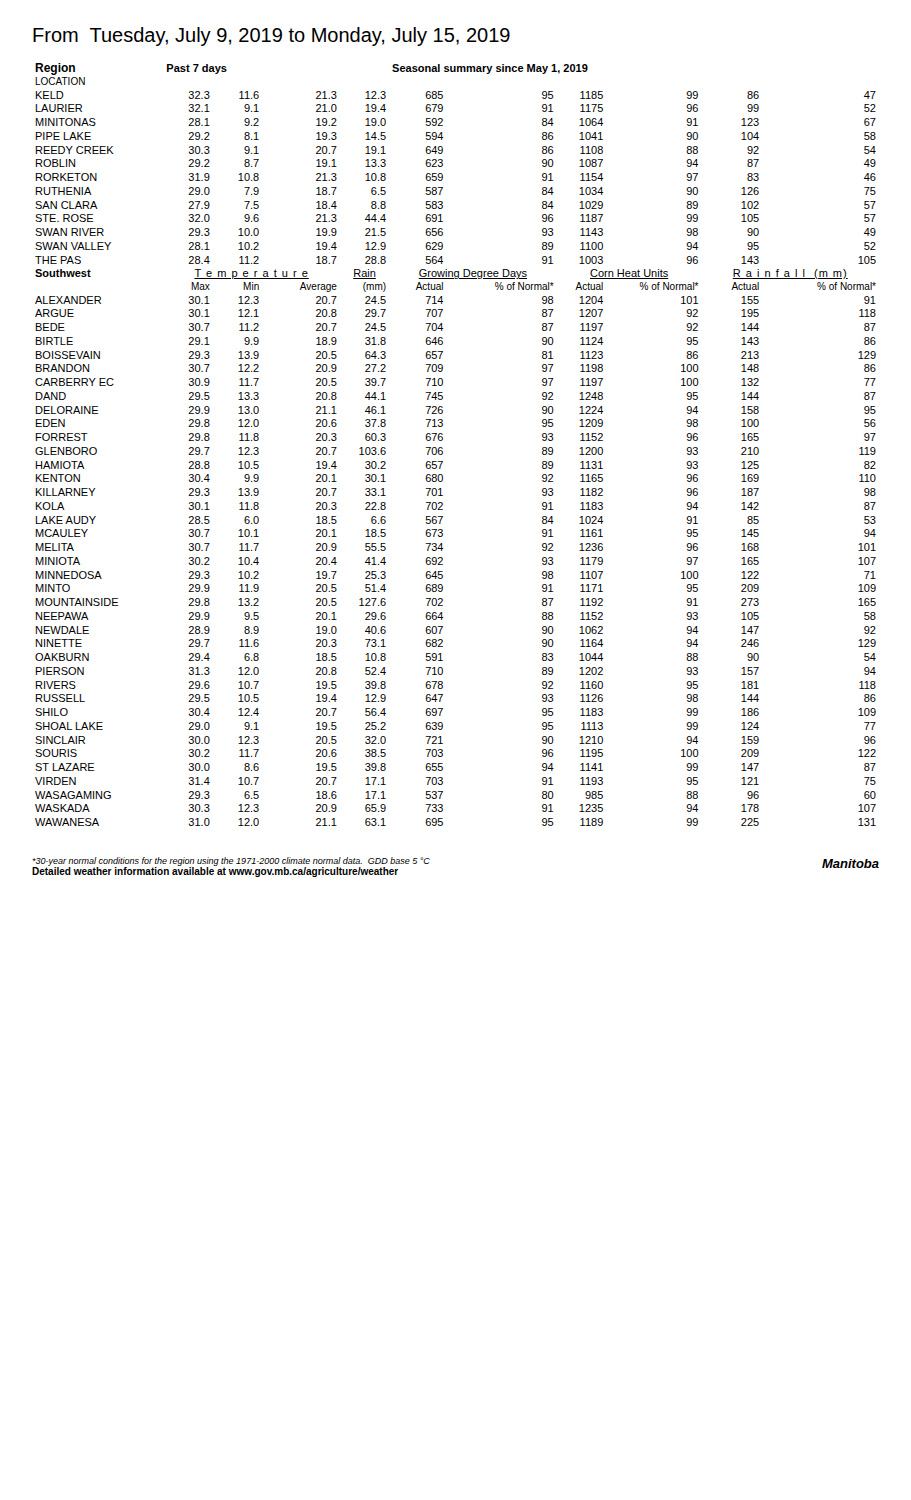From Tuesday, July 9, 2019 to Monday, July 15, 2019
| Region | Past 7 days | Seasonal summary since May 1, 2019 |
| LOCATION | | |
| KELD | 32.3 | 11.6 | 21.3 | 12.3 | 685 | 95 | 1185 | 99 | 86 | 47 |
| LAURIER | 32.1 | 9.1 | 21.0 | 19.4 | 679 | 91 | 1175 | 96 | 99 | 52 |
| MINITONAS | 28.1 | 9.2 | 19.2 | 19.0 | 592 | 84 | 1064 | 91 | 123 | 67 |
| PIPE LAKE | 29.2 | 8.1 | 19.3 | 14.5 | 594 | 86 | 1041 | 90 | 104 | 58 |
| REEDY CREEK | 30.3 | 9.1 | 20.7 | 19.1 | 649 | 86 | 1108 | 88 | 92 | 54 |
| ROBLIN | 29.2 | 8.7 | 19.1 | 13.3 | 623 | 90 | 1087 | 94 | 87 | 49 |
| RORKETON | 31.9 | 10.8 | 21.3 | 10.8 | 659 | 91 | 1154 | 97 | 83 | 46 |
| RUTHENIA | 29.0 | 7.9 | 18.7 | 6.5 | 587 | 84 | 1034 | 90 | 126 | 75 |
| SAN CLARA | 27.9 | 7.5 | 18.4 | 8.8 | 583 | 84 | 1029 | 89 | 102 | 57 |
| STE. ROSE | 32.0 | 9.6 | 21.3 | 44.4 | 691 | 96 | 1187 | 99 | 105 | 57 |
| SWAN RIVER | 29.3 | 10.0 | 19.9 | 21.5 | 656 | 93 | 1143 | 98 | 90 | 49 |
| SWAN VALLEY | 28.1 | 10.2 | 19.4 | 12.9 | 629 | 89 | 1100 | 94 | 95 | 52 |
| THE PAS | 28.4 | 11.2 | 18.7 | 28.8 | 564 | 91 | 1003 | 96 | 143 | 105 |
| Southwest | T e m p e r a t u r e | Rain | Growing Degree Days | Corn Heat Units | R a i n f a l l (m m) |
| | Max | Min | Average | (mm) | Actual | % of Normal* | Actual | % of Normal* | Actual | % of Normal* |
| ALEXANDER | 30.1 | 12.3 | 20.7 | 24.5 | 714 | 98 | 1204 | 101 | 155 | 91 |
| ARGUE | 30.1 | 12.1 | 20.8 | 29.7 | 707 | 87 | 1207 | 92 | 195 | 118 |
| BEDE | 30.7 | 11.2 | 20.7 | 24.5 | 704 | 87 | 1197 | 92 | 144 | 87 |
| BIRTLE | 29.1 | 9.9 | 18.9 | 31.8 | 646 | 90 | 1124 | 95 | 143 | 86 |
| BOISSEVAIN | 29.3 | 13.9 | 20.5 | 64.3 | 657 | 81 | 1123 | 86 | 213 | 129 |
| BRANDON | 30.7 | 12.2 | 20.9 | 27.2 | 709 | 97 | 1198 | 100 | 148 | 86 |
| CARBERRY EC | 30.9 | 11.7 | 20.5 | 39.7 | 710 | 97 | 1197 | 100 | 132 | 77 |
| DAND | 29.5 | 13.3 | 20.8 | 44.1 | 745 | 92 | 1248 | 95 | 144 | 87 |
| DELORAINE | 29.9 | 13.0 | 21.1 | 46.1 | 726 | 90 | 1224 | 94 | 158 | 95 |
| EDEN | 29.8 | 12.0 | 20.6 | 37.8 | 713 | 95 | 1209 | 98 | 100 | 56 |
| FORREST | 29.8 | 11.8 | 20.3 | 60.3 | 676 | 93 | 1152 | 96 | 165 | 97 |
| GLENBORO | 29.7 | 12.3 | 20.7 | 103.6 | 706 | 89 | 1200 | 93 | 210 | 119 |
| HAMIOTA | 28.8 | 10.5 | 19.4 | 30.2 | 657 | 89 | 1131 | 93 | 125 | 82 |
| KENTON | 30.4 | 9.9 | 20.1 | 30.1 | 680 | 92 | 1165 | 96 | 169 | 110 |
| KILLARNEY | 29.3 | 13.9 | 20.7 | 33.1 | 701 | 93 | 1182 | 96 | 187 | 98 |
| KOLA | 30.1 | 11.8 | 20.3 | 22.8 | 702 | 91 | 1183 | 94 | 142 | 87 |
| LAKE AUDY | 28.5 | 6.0 | 18.5 | 6.6 | 567 | 84 | 1024 | 91 | 85 | 53 |
| MCAULEY | 30.7 | 10.1 | 20.1 | 18.5 | 673 | 91 | 1161 | 95 | 145 | 94 |
| MELITA | 30.7 | 11.7 | 20.9 | 55.5 | 734 | 92 | 1236 | 96 | 168 | 101 |
| MINIOTA | 30.2 | 10.4 | 20.4 | 41.4 | 692 | 93 | 1179 | 97 | 165 | 107 |
| MINNEDOSA | 29.3 | 10.2 | 19.7 | 25.3 | 645 | 98 | 1107 | 100 | 122 | 71 |
| MINTO | 29.9 | 11.9 | 20.5 | 51.4 | 689 | 91 | 1171 | 95 | 209 | 109 |
| MOUNTAINSIDE | 29.8 | 13.2 | 20.5 | 127.6 | 702 | 87 | 1192 | 91 | 273 | 165 |
| NEEPAWA | 29.9 | 9.5 | 20.1 | 29.6 | 664 | 88 | 1152 | 93 | 105 | 58 |
| NEWDALE | 28.9 | 8.9 | 19.0 | 40.6 | 607 | 90 | 1062 | 94 | 147 | 92 |
| NINETTE | 29.7 | 11.6 | 20.3 | 73.1 | 682 | 90 | 1164 | 94 | 246 | 129 |
| OAKBURN | 29.4 | 6.8 | 18.5 | 10.8 | 591 | 83 | 1044 | 88 | 90 | 54 |
| PIERSON | 31.3 | 12.0 | 20.8 | 52.4 | 710 | 89 | 1202 | 93 | 157 | 94 |
| RIVERS | 29.6 | 10.7 | 19.5 | 39.8 | 678 | 92 | 1160 | 95 | 181 | 118 |
| RUSSELL | 29.5 | 10.5 | 19.4 | 12.9 | 647 | 93 | 1126 | 98 | 144 | 86 |
| SHILO | 30.4 | 12.4 | 20.7 | 56.4 | 697 | 95 | 1183 | 99 | 186 | 109 |
| SHOAL LAKE | 29.0 | 9.1 | 19.5 | 25.2 | 639 | 95 | 1113 | 99 | 124 | 77 |
| SINCLAIR | 30.0 | 12.3 | 20.5 | 32.0 | 721 | 90 | 1210 | 94 | 159 | 96 |
| SOURIS | 30.2 | 11.7 | 20.6 | 38.5 | 703 | 96 | 1195 | 100 | 209 | 122 |
| ST LAZARE | 30.0 | 8.6 | 19.5 | 39.8 | 655 | 94 | 1141 | 99 | 147 | 87 |
| VIRDEN | 31.4 | 10.7 | 20.7 | 17.1 | 703 | 91 | 1193 | 95 | 121 | 75 |
| WASAGAMING | 29.3 | 6.5 | 18.6 | 17.1 | 537 | 80 | 985 | 88 | 96 | 60 |
| WASKADA | 30.3 | 12.3 | 20.9 | 65.9 | 733 | 91 | 1235 | 94 | 178 | 107 |
| WAWANESA | 31.0 | 12.0 | 21.1 | 63.1 | 695 | 95 | 1189 | 99 | 225 | 131 |
Manitoba
*30-year normal conditions for the region using the 1971-2000 climate normal data. GDD base 5 °C
Detailed weather information available at www.gov.mb.ca/agriculture/weather